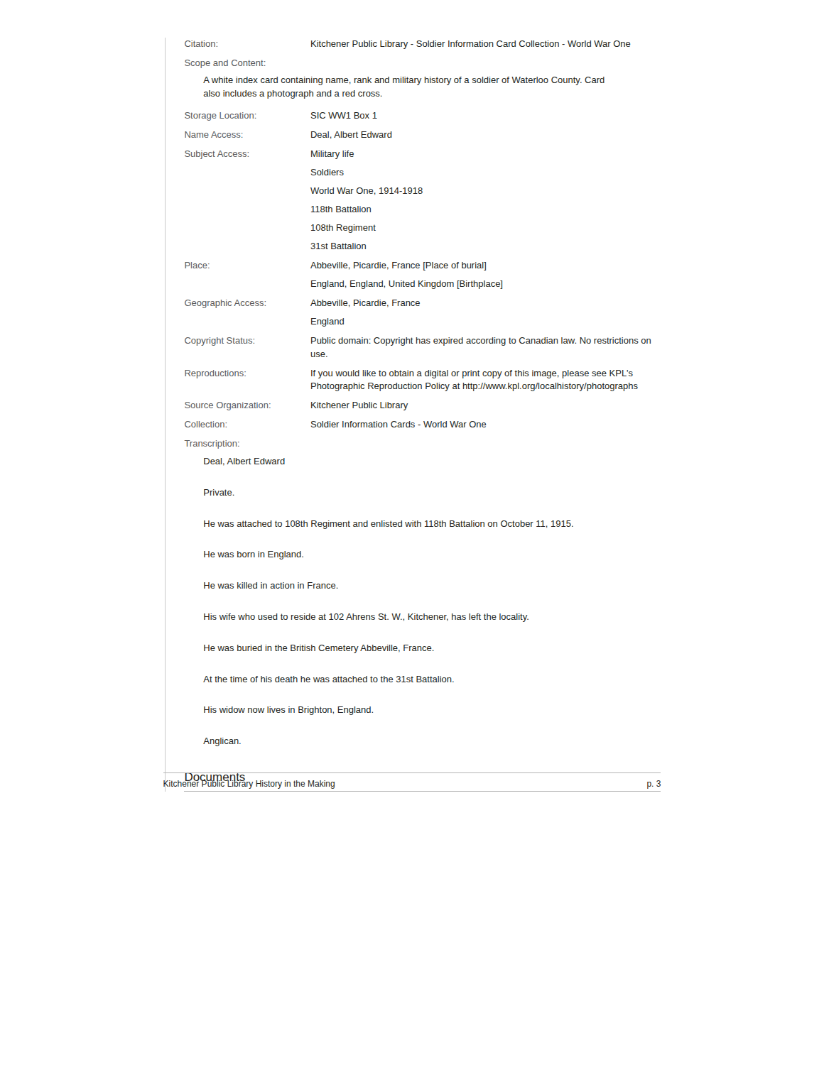| Citation: | Kitchener Public Library - Soldier Information Card Collection - World War One |
Scope and Content:
A white index card containing name, rank and military history of a soldier of Waterloo County. Card also includes a photograph and a red cross.
| Storage Location: | SIC WW1 Box 1 |
| Name Access: | Deal, Albert Edward |
| Subject Access: | Military life Soldiers World War One, 1914-1918 118th Battalion 108th Regiment 31st Battalion |
| Place: | Abbeville, Picardie, France [Place of burial] England, England, United Kingdom [Birthplace] |
| Geographic Access: | Abbeville, Picardie, France England |
| Copyright Status: | Public domain: Copyright has expired according to Canadian law. No restrictions on use. |
| Reproductions: | If you would like to obtain a digital or print copy of this image, please see KPL's Photographic Reproduction Policy at http://www.kpl.org/localhistory/photographs |
| Source Organization: | Kitchener Public Library |
| Collection: | Soldier Information Cards - World War One |
Transcription:
Deal, Albert Edward
Private.
He was attached to 108th Regiment and enlisted with 118th Battalion on October 11, 1915.
He was born in England.
He was killed in action in France.
His wife who used to reside at 102 Ahrens St. W., Kitchener, has left the locality.
He was buried in the British Cemetery Abbeville, France.
At the time of his death he was attached to the 31st Battalion.
His widow now lives in Brighton, England.
Anglican.
Documents
Kitchener Public Library History in the Making p. 3